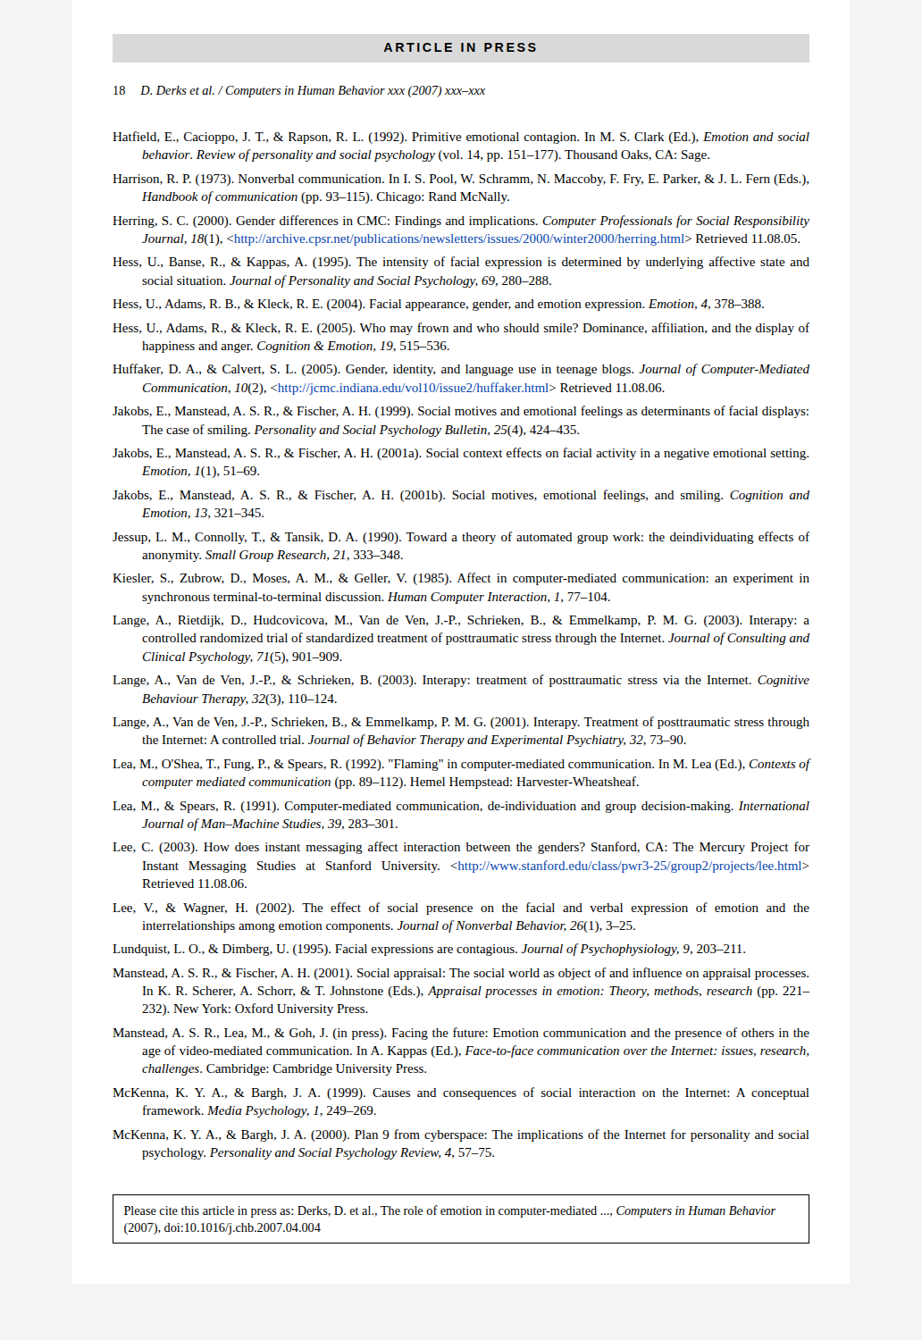ARTICLE IN PRESS
18 D. Derks et al. / Computers in Human Behavior xxx (2007) xxx–xxx
Hatfield, E., Cacioppo, J. T., & Rapson, R. L. (1992). Primitive emotional contagion. In M. S. Clark (Ed.), Emotion and social behavior. Review of personality and social psychology (vol. 14, pp. 151–177). Thousand Oaks, CA: Sage.
Harrison, R. P. (1973). Nonverbal communication. In I. S. Pool, W. Schramm, N. Maccoby, F. Fry, E. Parker, & J. L. Fern (Eds.), Handbook of communication (pp. 93–115). Chicago: Rand McNally.
Herring, S. C. (2000). Gender differences in CMC: Findings and implications. Computer Professionals for Social Responsibility Journal, 18(1), <http://archive.cpsr.net/publications/newsletters/issues/2000/winter2000/herring.html> Retrieved 11.08.05.
Hess, U., Banse, R., & Kappas, A. (1995). The intensity of facial expression is determined by underlying affective state and social situation. Journal of Personality and Social Psychology, 69, 280–288.
Hess, U., Adams, R. B., & Kleck, R. E. (2004). Facial appearance, gender, and emotion expression. Emotion, 4, 378–388.
Hess, U., Adams, R., & Kleck, R. E. (2005). Who may frown and who should smile? Dominance, affiliation, and the display of happiness and anger. Cognition & Emotion, 19, 515–536.
Huffaker, D. A., & Calvert, S. L. (2005). Gender, identity, and language use in teenage blogs. Journal of Computer-Mediated Communication, 10(2), <http://jcmc.indiana.edu/vol10/issue2/huffaker.html> Retrieved 11.08.06.
Jakobs, E., Manstead, A. S. R., & Fischer, A. H. (1999). Social motives and emotional feelings as determinants of facial displays: The case of smiling. Personality and Social Psychology Bulletin, 25(4), 424–435.
Jakobs, E., Manstead, A. S. R., & Fischer, A. H. (2001a). Social context effects on facial activity in a negative emotional setting. Emotion, 1(1), 51–69.
Jakobs, E., Manstead, A. S. R., & Fischer, A. H. (2001b). Social motives, emotional feelings, and smiling. Cognition and Emotion, 13, 321–345.
Jessup, L. M., Connolly, T., & Tansik, D. A. (1990). Toward a theory of automated group work: the deindividuating effects of anonymity. Small Group Research, 21, 333–348.
Kiesler, S., Zubrow, D., Moses, A. M., & Geller, V. (1985). Affect in computer-mediated communication: an experiment in synchronous terminal-to-terminal discussion. Human Computer Interaction, 1, 77–104.
Lange, A., Rietdijk, D., Hudcovicova, M., Van de Ven, J.-P., Schrieken, B., & Emmelkamp, P. M. G. (2003). Interapy: a controlled randomized trial of standardized treatment of posttraumatic stress through the Internet. Journal of Consulting and Clinical Psychology, 71(5), 901–909.
Lange, A., Van de Ven, J.-P., & Schrieken, B. (2003). Interapy: treatment of posttraumatic stress via the Internet. Cognitive Behaviour Therapy, 32(3), 110–124.
Lange, A., Van de Ven, J.-P., Schrieken, B., & Emmelkamp, P. M. G. (2001). Interapy. Treatment of posttraumatic stress through the Internet: A controlled trial. Journal of Behavior Therapy and Experimental Psychiatry, 32, 73–90.
Lea, M., O'Shea, T., Fung, P., & Spears, R. (1992). "Flaming" in computer-mediated communication. In M. Lea (Ed.), Contexts of computer mediated communication (pp. 89–112). Hemel Hempstead: Harvester-Wheatsheaf.
Lea, M., & Spears, R. (1991). Computer-mediated communication, de-individuation and group decision-making. International Journal of Man–Machine Studies, 39, 283–301.
Lee, C. (2003). How does instant messaging affect interaction between the genders? Stanford, CA: The Mercury Project for Instant Messaging Studies at Stanford University. <http://www.stanford.edu/class/pwr3-25/group2/projects/lee.html> Retrieved 11.08.06.
Lee, V., & Wagner, H. (2002). The effect of social presence on the facial and verbal expression of emotion and the interrelationships among emotion components. Journal of Nonverbal Behavior, 26(1), 3–25.
Lundquist, L. O., & Dimberg, U. (1995). Facial expressions are contagious. Journal of Psychophysiology, 9, 203–211.
Manstead, A. S. R., & Fischer, A. H. (2001). Social appraisal: The social world as object of and influence on appraisal processes. In K. R. Scherer, A. Schorr, & T. Johnstone (Eds.), Appraisal processes in emotion: Theory, methods, research (pp. 221–232). New York: Oxford University Press.
Manstead, A. S. R., Lea, M., & Goh, J. (in press). Facing the future: Emotion communication and the presence of others in the age of video-mediated communication. In A. Kappas (Ed.), Face-to-face communication over the Internet: issues, research, challenges. Cambridge: Cambridge University Press.
McKenna, K. Y. A., & Bargh, J. A. (1999). Causes and consequences of social interaction on the Internet: A conceptual framework. Media Psychology, 1, 249–269.
McKenna, K. Y. A., & Bargh, J. A. (2000). Plan 9 from cyberspace: The implications of the Internet for personality and social psychology. Personality and Social Psychology Review, 4, 57–75.
Please cite this article in press as: Derks, D. et al., The role of emotion in computer-mediated ..., Computers in Human Behavior (2007), doi:10.1016/j.chb.2007.04.004